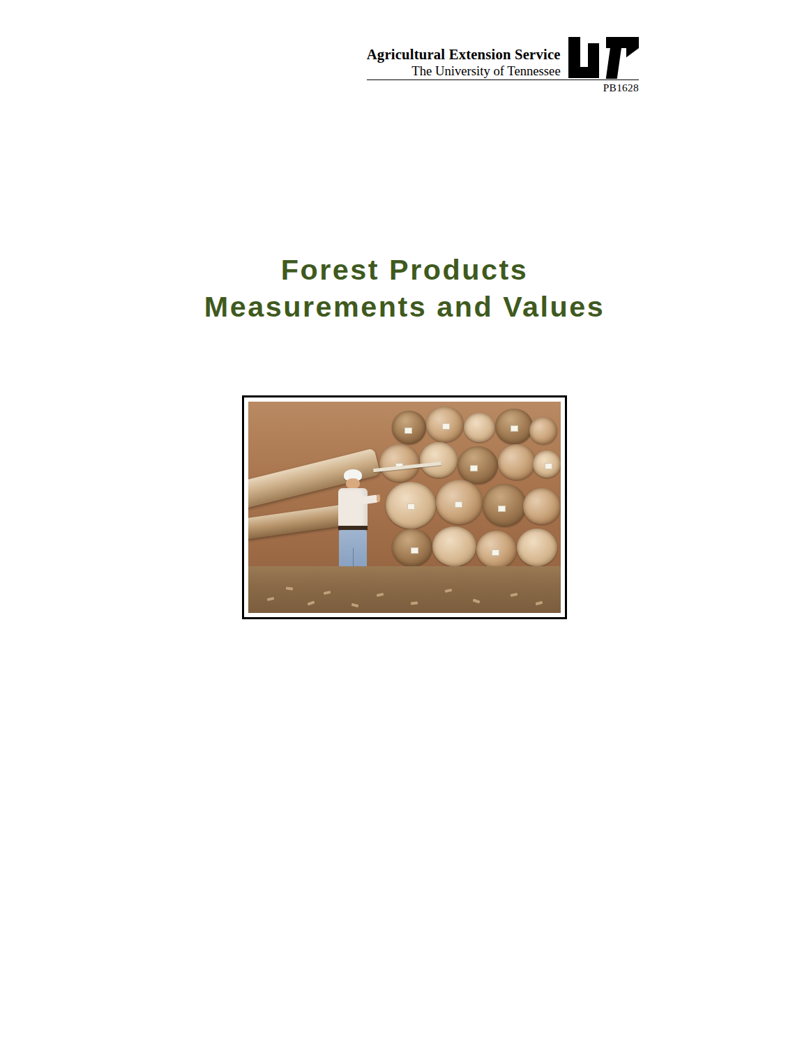Agricultural Extension Service
The University of Tennessee
PB1628
Forest Products
Measurements and Values